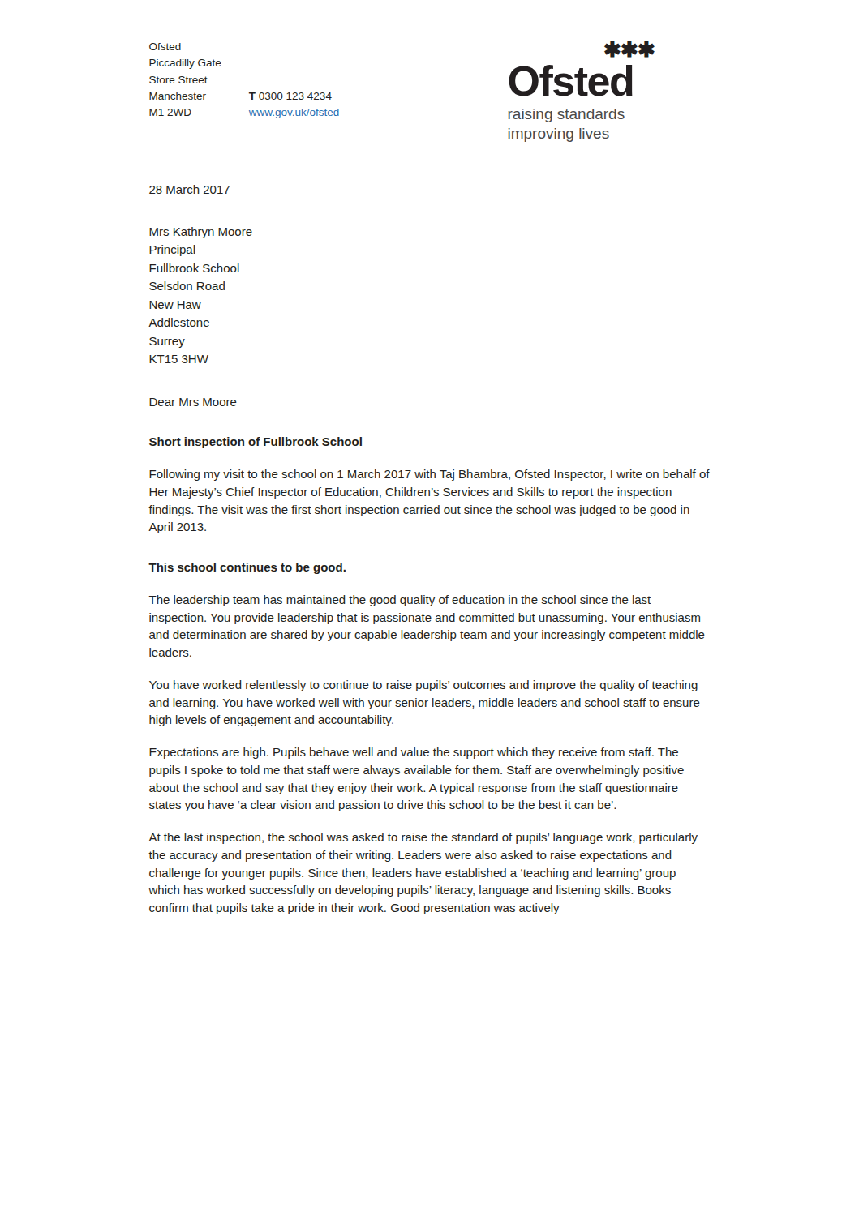| Ofsted | |
| Piccadilly Gate | |
| Store Street | |
| Manchester | T 0300 123 4234 |
| M1 2WD | www.gov.uk/ofsted |
✱✱✱
Ofsted
raising standards
improving lives
28 March 2017
Mrs Kathryn Moore
Principal
Fullbrook School
Selsdon Road
New Haw
Addlestone
Surrey
KT15 3HW
Dear Mrs Moore
Short inspection of Fullbrook School
Following my visit to the school on 1 March 2017 with Taj Bhambra, Ofsted Inspector, I write on behalf of Her Majesty’s Chief Inspector of Education, Children’s Services and Skills to report the inspection findings. The visit was the first short inspection carried out since the school was judged to be good in April 2013.
This school continues to be good.
The leadership team has maintained the good quality of education in the school since the last inspection. You provide leadership that is passionate and committed but unassuming. Your enthusiasm and determination are shared by your capable leadership team and your increasingly competent middle leaders.
You have worked relentlessly to continue to raise pupils’ outcomes and improve the quality of teaching and learning. You have worked well with your senior leaders, middle leaders and school staff to ensure high levels of engagement and accountability.
Expectations are high. Pupils behave well and value the support which they receive from staff. The pupils I spoke to told me that staff were always available for them. Staff are overwhelmingly positive about the school and say that they enjoy their work. A typical response from the staff questionnaire states you have ‘a clear vision and passion to drive this school to be the best it can be’.
At the last inspection, the school was asked to raise the standard of pupils’ language work, particularly the accuracy and presentation of their writing. Leaders were also asked to raise expectations and challenge for younger pupils. Since then, leaders have established a ‘teaching and learning’ group which has worked successfully on developing pupils’ literacy, language and listening skills. Books confirm that pupils take a pride in their work. Good presentation was actively